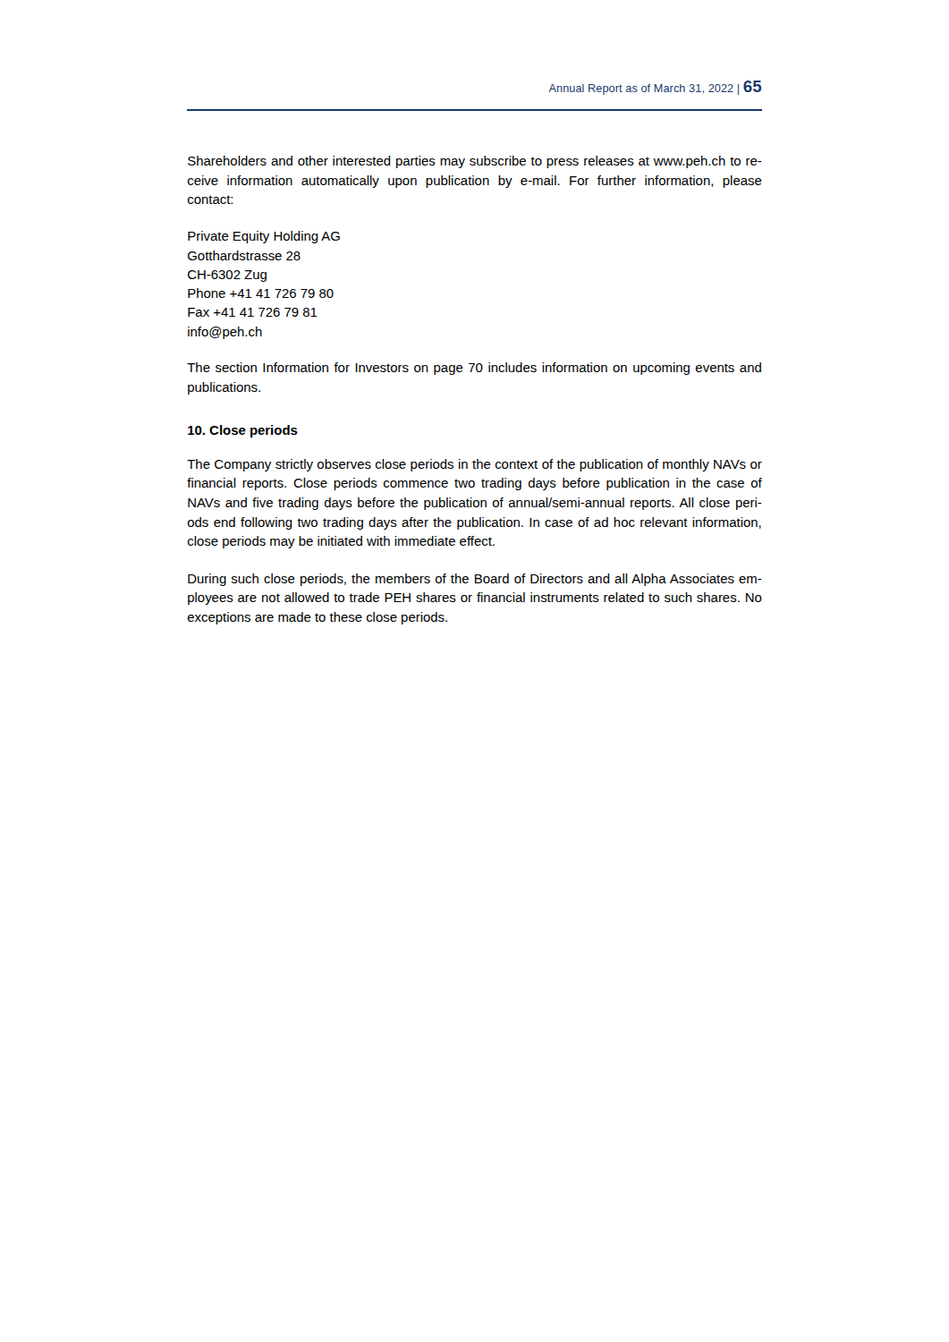Annual Report as of March 31, 2022 | 65
Shareholders and other interested parties may subscribe to press releases at www.peh.ch to receive information automatically upon publication by e-mail. For further information, please contact:
Private Equity Holding AG
Gotthardstrasse 28
CH-6302 Zug
Phone +41 41 726 79 80
Fax +41 41 726 79 81
info@peh.ch
The section Information for Investors on page 70 includes information on upcoming events and publications.
10. Close periods
The Company strictly observes close periods in the context of the publication of monthly NAVs or financial reports. Close periods commence two trading days before publication in the case of NAVs and five trading days before the publication of annual/semi-annual reports. All close periods end following two trading days after the publication. In case of ad hoc relevant information, close periods may be initiated with immediate effect.
During such close periods, the members of the Board of Directors and all Alpha Associates employees are not allowed to trade PEH shares or financial instruments related to such shares. No exceptions are made to these close periods.